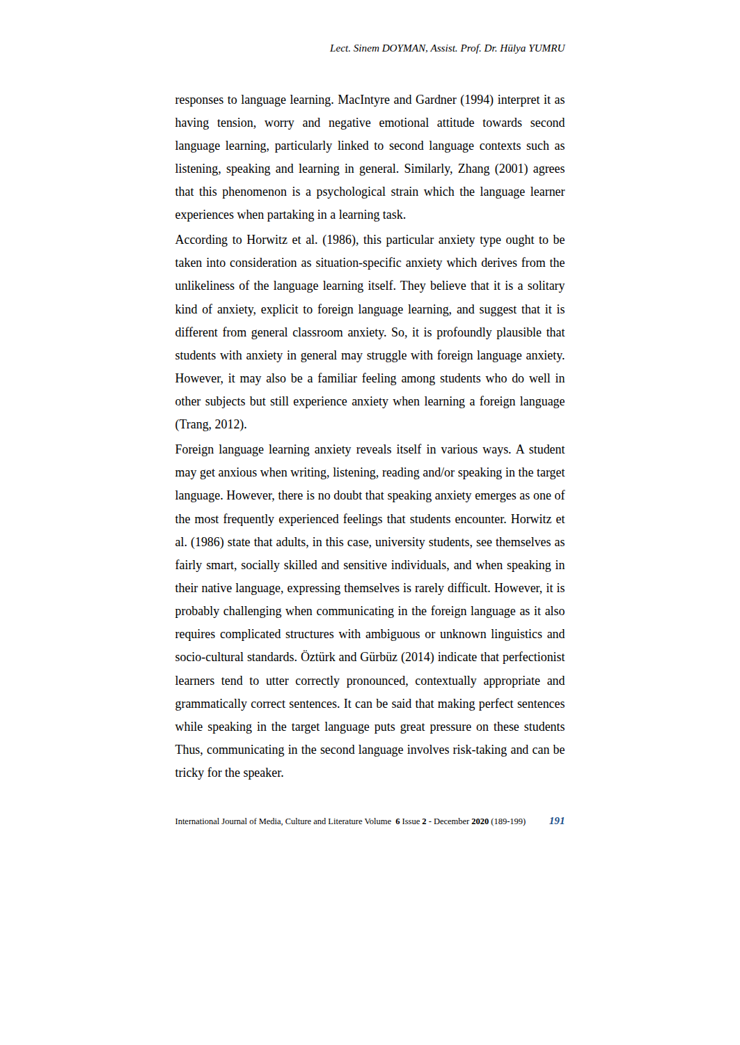Lect. Sinem DOYMAN, Assist. Prof. Dr. Hülya YUMRU
responses to language learning. MacIntyre and Gardner (1994) interpret it as having tension, worry and negative emotional attitude towards second language learning, particularly linked to second language contexts such as listening, speaking and learning in general. Similarly, Zhang (2001) agrees that this phenomenon is a psychological strain which the language learner experiences when partaking in a learning task.
According to Horwitz et al. (1986), this particular anxiety type ought to be taken into consideration as situation-specific anxiety which derives from the unlikeliness of the language learning itself. They believe that it is a solitary kind of anxiety, explicit to foreign language learning, and suggest that it is different from general classroom anxiety. So, it is profoundly plausible that students with anxiety in general may struggle with foreign language anxiety. However, it may also be a familiar feeling among students who do well in other subjects but still experience anxiety when learning a foreign language (Trang, 2012).
Foreign language learning anxiety reveals itself in various ways. A student may get anxious when writing, listening, reading and/or speaking in the target language. However, there is no doubt that speaking anxiety emerges as one of the most frequently experienced feelings that students encounter. Horwitz et al. (1986) state that adults, in this case, university students, see themselves as fairly smart, socially skilled and sensitive individuals, and when speaking in their native language, expressing themselves is rarely difficult. However, it is probably challenging when communicating in the foreign language as it also requires complicated structures with ambiguous or unknown linguistics and socio-cultural standards. Öztürk and Gürbüz (2014) indicate that perfectionist learners tend to utter correctly pronounced, contextually appropriate and grammatically correct sentences. It can be said that making perfect sentences while speaking in the target language puts great pressure on these students Thus, communicating in the second language involves risk-taking and can be tricky for the speaker.
International Journal of Media, Culture and Literature Volume 6 Issue 2 - December 2020 (189-199)
191